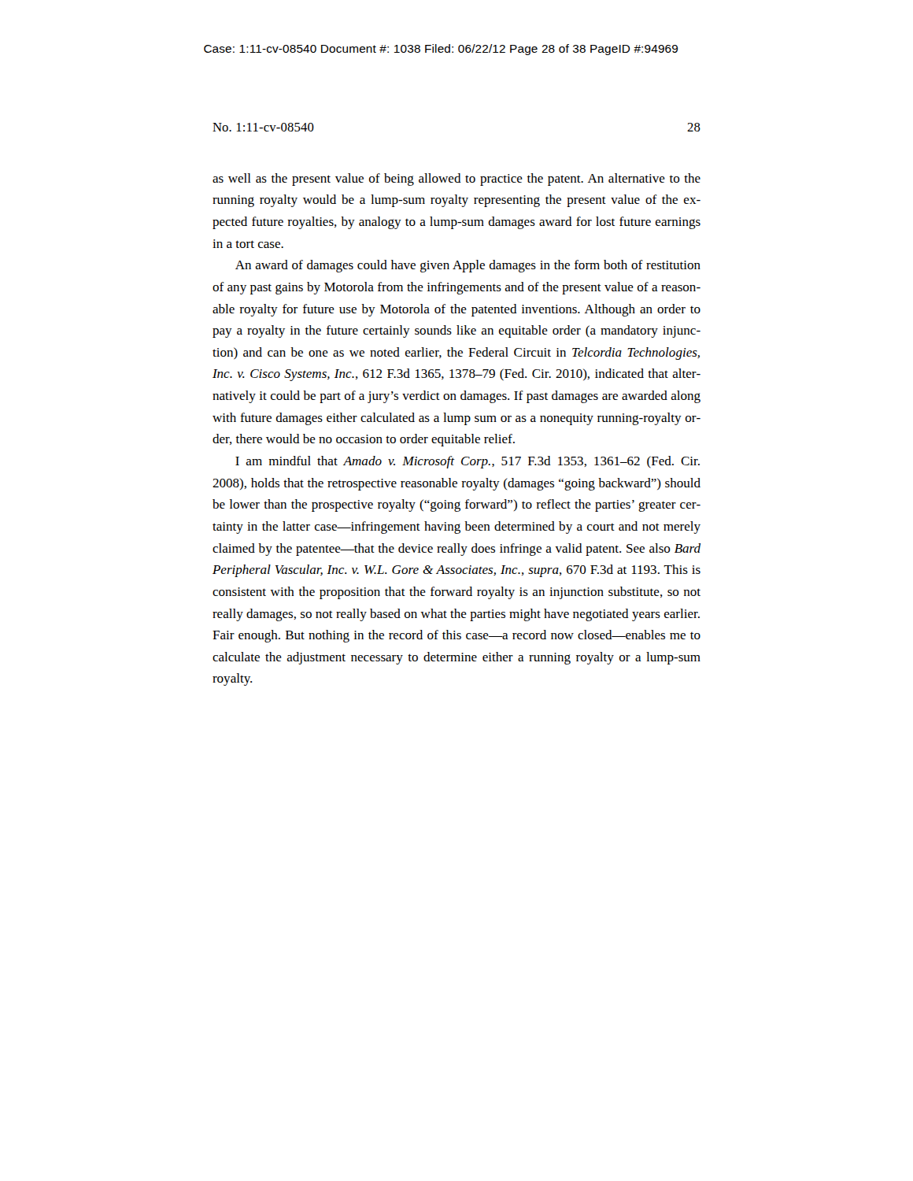Case: 1:11-cv-08540 Document #: 1038 Filed: 06/22/12 Page 28 of 38 PageID #:94969
No. 1:11-cv-08540 28
as well as the present value of being allowed to practice the patent. An alternative to the running royalty would be a lump-sum royalty representing the present value of the expected future royalties, by analogy to a lump-sum damages award for lost future earnings in a tort case.
An award of damages could have given Apple damages in the form both of restitution of any past gains by Motorola from the infringements and of the present value of a reasonable royalty for future use by Motorola of the patented inventions. Although an order to pay a royalty in the future certainly sounds like an equitable order (a mandatory injunction) and can be one as we noted earlier, the Federal Circuit in Telcordia Technologies, Inc. v. Cisco Systems, Inc., 612 F.3d 1365, 1378–79 (Fed. Cir. 2010), indicated that alternatively it could be part of a jury’s verdict on damages. If past damages are awarded along with future damages either calculated as a lump sum or as a nonequity running-royalty order, there would be no occasion to order equitable relief.
I am mindful that Amado v. Microsoft Corp., 517 F.3d 1353, 1361–62 (Fed. Cir. 2008), holds that the retrospective reasonable royalty (damages “going backward”) should be lower than the prospective royalty (“going forward”) to reflect the parties’ greater certainty in the latter case—infringement having been determined by a court and not merely claimed by the patentee—that the device really does infringe a valid patent. See also Bard Peripheral Vascular, Inc. v. W.L. Gore & Associates, Inc., supra, 670 F.3d at 1193. This is consistent with the proposition that the forward royalty is an injunction substitute, so not really damages, so not really based on what the parties might have negotiated years earlier. Fair enough. But nothing in the record of this case—a record now closed—enables me to calculate the adjustment necessary to determine either a running royalty or a lump-sum royalty.